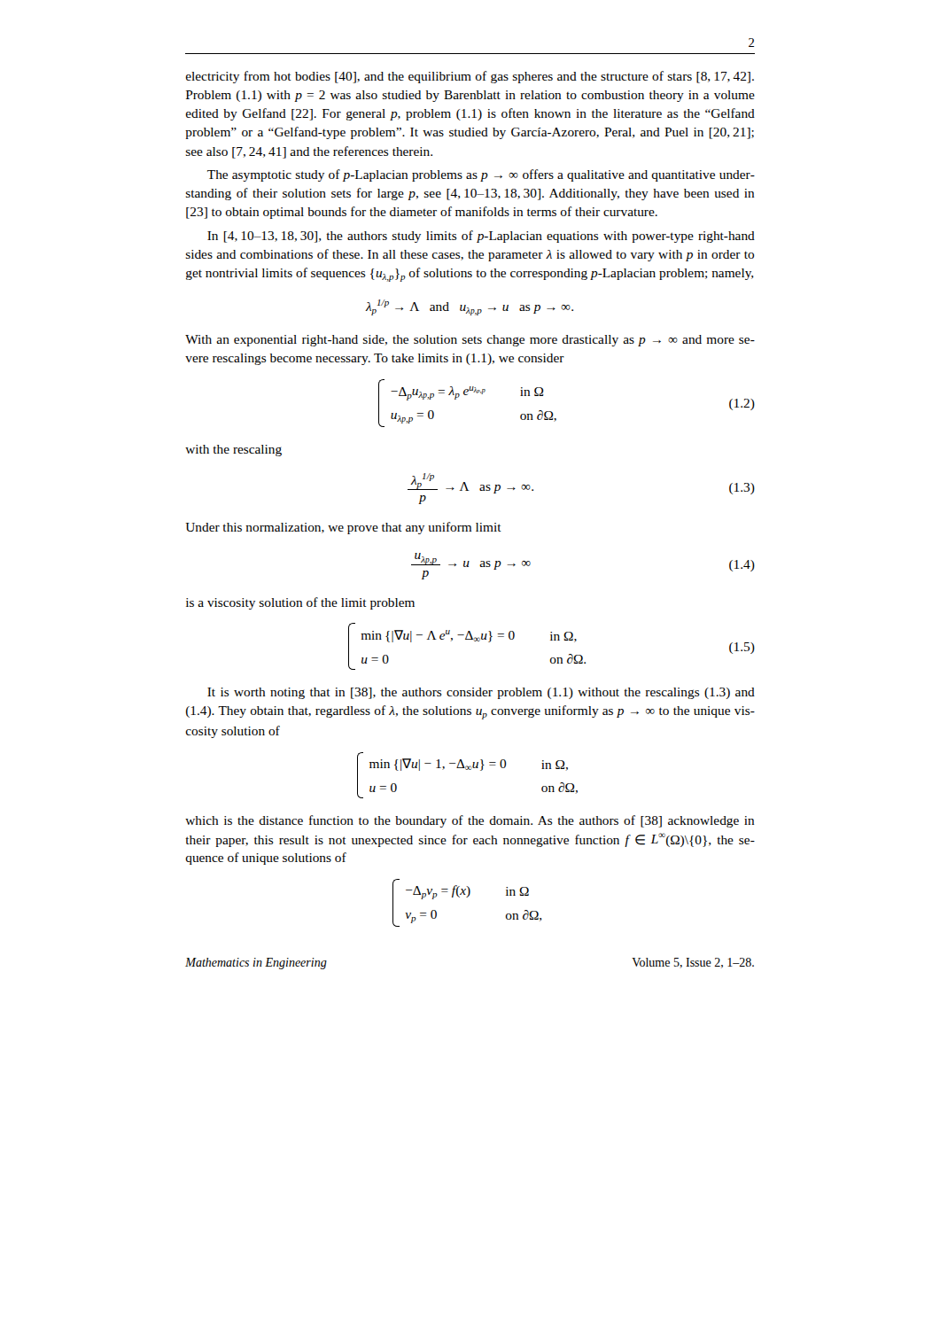2
electricity from hot bodies [40], and the equilibrium of gas spheres and the structure of stars [8, 17, 42]. Problem (1.1) with p = 2 was also studied by Barenblatt in relation to combustion theory in a volume edited by Gelfand [22]. For general p, problem (1.1) is often known in the literature as the “Gelfand problem” or a “Gelfand-type problem”. It was studied by García-Azorero, Peral, and Puel in [20, 21]; see also [7, 24, 41] and the references therein.
The asymptotic study of p-Laplacian problems as p → ∞ offers a qualitative and quantitative understanding of their solution sets for large p, see [4, 10–13, 18, 30]. Additionally, they have been used in [23] to obtain optimal bounds for the diameter of manifolds in terms of their curvature.
In [4, 10–13, 18, 30], the authors study limits of p-Laplacian equations with power-type right-hand sides and combinations of these. In all these cases, the parameter λ is allowed to vary with p in order to get nontrivial limits of sequences {uλ,p}p of solutions to the corresponding p-Laplacian problem; namely,
λp 1/p → Λ and uλp,p → u as p → ∞.
With an exponential right-hand side, the solution sets change more drastically as p → ∞ and more severe rescalings become necessary. To take limits in (1.1), we consider
| −Δ p u λ p ,p = λ p e u λ p ,p | in Ω |
| u λ p ,p = 0 | on ∂Ω, |
(1.2)
with the rescaling
λp 1/p p → Λ as p → ∞.
(1.3)
Under this normalization, we prove that any uniform limit
uλp,p p → u as p → ∞
(1.4)
is a viscosity solution of the limit problem
| min {/ ∇ u / − Λ e u , −Δ ∞ u } = 0 | in Ω, |
| u = 0 | on ∂Ω. |
(1.5)
It is worth noting that in [38], the authors consider problem (1.1) without the rescalings (1.3) and (1.4). They obtain that, regardless of λ, the solutions up converge uniformly as p → ∞ to the unique viscosity solution of
| min {/ ∇ u / − 1, −Δ ∞ u } = 0 | in Ω, |
| u = 0 | on ∂Ω, |
which is the distance function to the boundary of the domain. As the authors of [38] acknowledge in their paper, this result is not unexpected since for each nonnegative function f ∈ L∞(Ω)\{0}, the sequence of unique solutions of
| −Δ p v p = f ( x ) | in Ω |
| v p = 0 | on ∂Ω, |
Mathematics in Engineering
Volume 5, Issue 2, 1–28.